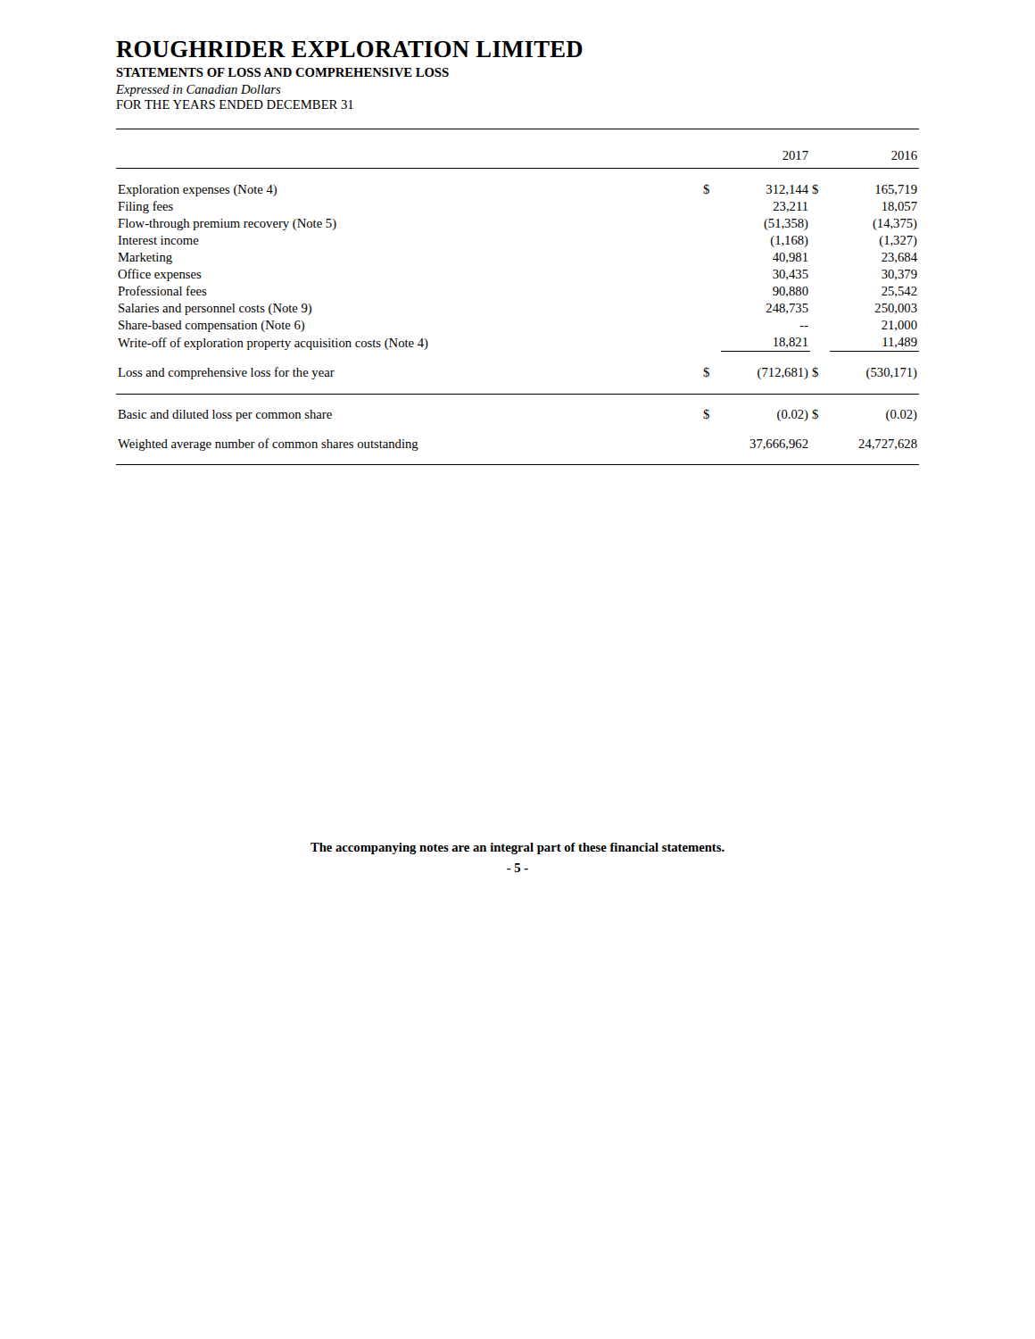ROUGHRIDER EXPLORATION LIMITED
STATEMENTS OF LOSS AND COMPREHENSIVE LOSS
Expressed in Canadian Dollars
FOR THE YEARS ENDED DECEMBER 31
| | | 2017 | | 2016 |
| Exploration expenses (Note 4) | $ | 312,144 | $ | 165,719 |
| Filing fees | | 23,211 | | 18,057 |
| Flow-through premium recovery (Note 5) | | (51,358) | | (14,375) |
| Interest income | | (1,168) | | (1,327) |
| Marketing | | 40,981 | | 23,684 |
| Office expenses | | 30,435 | | 30,379 |
| Professional fees | | 90,880 | | 25,542 |
| Salaries and personnel costs (Note 9) | | 248,735 | | 250,003 |
| Share-based compensation (Note 6) | | -- | | 21,000 |
| Write-off of exploration property acquisition costs (Note 4) | | 18,821 | | 11,489 |
| Loss and comprehensive loss for the year | $ | (712,681) | $ | (530,171) |
| Basic and diluted loss per common share | $ | (0.02) | $ | (0.02) |
| Weighted average number of common shares outstanding | | 37,666,962 | | 24,727,628 |
The accompanying notes are an integral part of these financial statements.
- 5 -